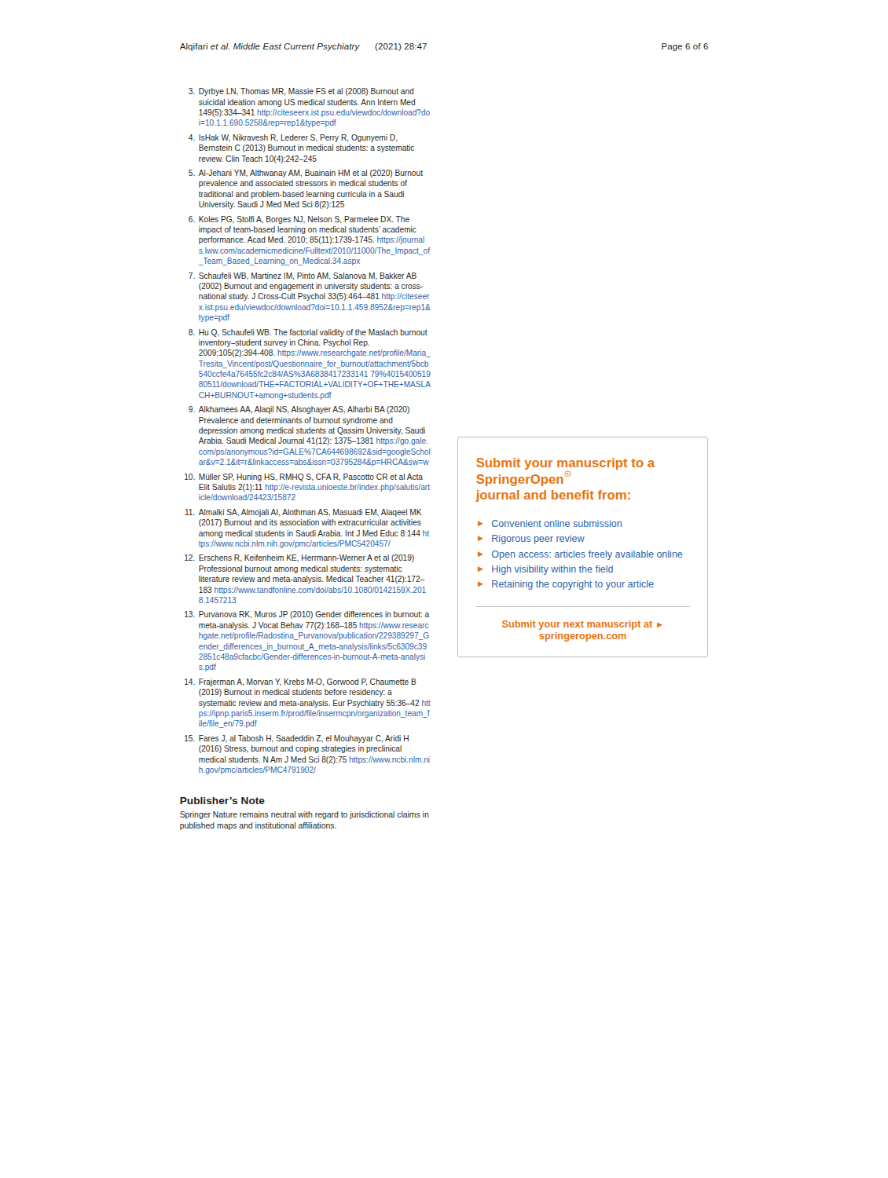Alqifari et al. Middle East Current Psychiatry (2021) 28:47
Page 6 of 6
3. Dyrbye LN, Thomas MR, Massie FS et al (2008) Burnout and suicidal ideation among US medical students. Ann Intern Med 149(5):334–341 http://citeseerx.ist.psu.edu/viewdoc/download?doi=10.1.1.690.5258&rep=rep1&type=pdf
4. IsHak W, Nikravesh R, Lederer S, Perry R, Ogunyemi D, Bernstein C (2013) Burnout in medical students: a systematic review. Clin Teach 10(4):242–245
5. Al-Jehani YM, Althwanay AM, Buainain HM et al (2020) Burnout prevalence and associated stressors in medical students of traditional and problem-based learning curricula in a Saudi University. Saudi J Med Med Sci 8(2):125
6. Koles PG, Stolfi A, Borges NJ, Nelson S, Parmelee DX. The impact of team-based learning on medical students’ academic performance. Acad Med. 2010; 85(11):1739-1745. https://journals.lww.com/academicmedicine/Fulltext/2010/11000/The_Impact_of_Team_Based_Learning_on_Medical.34.aspx
7. Schaufeli WB, Martinez IM, Pinto AM, Salanova M, Bakker AB (2002) Burnout and engagement in university students: a cross-national study. J Cross-Cult Psychol 33(5):464–481 http://citeseerx.ist.psu.edu/viewdoc/download?doi=10.1.1.459.8952&rep=rep1&type=pdf
8. Hu Q, Schaufeli WB. The factorial validity of the Maslach burnout inventory–student survey in China. Psychol Rep. 2009;105(2):394-408. https://www.researchgate.net/profile/Maria_Tresita_Vincent/post/Questionnaire_for_burnout/attachment/5bcb540ccfe4a76455fc2c84/AS%3A6838417233141 79%401540051980511/download/THE+FACTORIAL+VALIDITY+OF+THE+MASLACH+BURNOUT+among+students.pdf
9. Alkhamees AA, Alaqil NS, Alsoghayer AS, Alharbi BA (2020) Prevalence and determinants of burnout syndrome and depression among medical students at Qassim University, Saudi Arabia. Saudi Medical Journal 41(12): 1375–1381 https://go.gale.com/ps/anonymous?id=GALE%7CA644698692&sid=googleScholar&v=2.1&it=r&linkaccess=abs&issn=03795284&p=HRCA&sw=w
10. Müller SP, Huning HS, RMHQ S, CFA R, Pascotto CR et al Acta Elit Salutis 2(1):11 http://e-revista.unioeste.br/index.php/salutis/article/download/24423/15872
11. Almalki SA, Almojali AI, Alothman AS, Masuadi EM, Alaqeel MK (2017) Burnout and its association with extracurricular activities among medical students in Saudi Arabia. Int J Med Educ 8:144 https://www.ncbi.nlm.nih.gov/pmc/articles/PMC5420457/
12. Erschens R, Keifenheim KE, Herrmann-Werner A et al (2019) Professional burnout among medical students: systematic literature review and meta-analysis. Medical Teacher 41(2):172–183 https://www.tandfonline.com/doi/abs/10.1080/0142159X.2018.1457213
13. Purvanova RK, Muros JP (2010) Gender differences in burnout: a meta-analysis. J Vocat Behav 77(2):168–185 https://www.researchgate.net/profile/Radostina_Purvanova/publication/229389297_Gender_differences_in_burnout_A_meta-analysis/links/5c6309c392851c48a9cfacbc/Gender-differences-in-burnout-A-meta-analysis.pdf
14. Frajerman A, Morvan Y, Krebs M-O, Gorwood P, Chaumette B (2019) Burnout in medical students before residency: a systematic review and meta-analysis. Eur Psychiatry 55:36–42 https://ipnp.paris5.inserm.fr/prod/file/insermcpn/organization_team_file/file_en/79.pdf
15. Fares J, al Tabosh H, Saadeddin Z, el Mouhayyar C, Aridi H (2016) Stress, burnout and coping strategies in preclinical medical students. N Am J Med Sci 8(2):75 https://www.ncbi.nlm.nih.gov/pmc/articles/PMC4791902/
Publisher’s Note
Springer Nature remains neutral with regard to jurisdictional claims in published maps and institutional affiliations.
Submit your manuscript to a SpringerOpen☉
journal and benefit from:
►Convenient online submission
►Rigorous peer review
►Open access: articles freely available online
►High visibility within the field
►Retaining the copyright to your article
Submit your next manuscript at ► springeropen.com